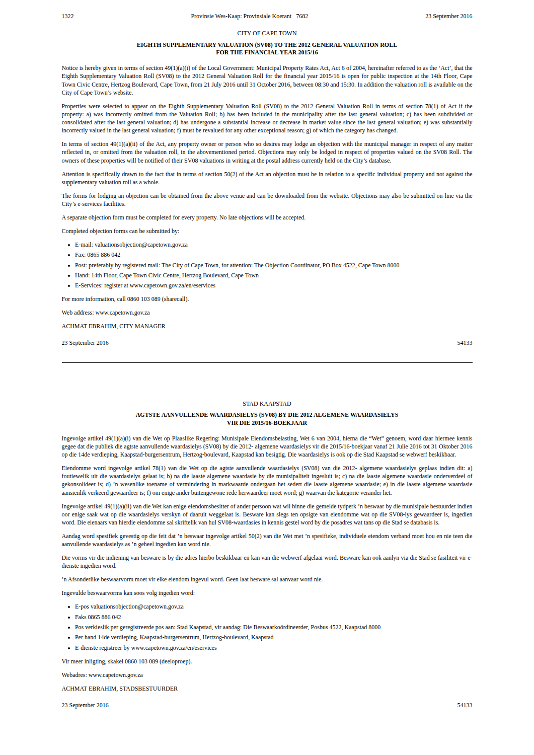1322
Provinsie Wes-Kaap: Provinsiale Koerant 7682
23 September 2016
CITY OF CAPE TOWN
EIGHTH SUPPLEMENTARY VALUATION (SV08) TO THE 2012 GENERAL VALUATION ROLL
FOR THE FINANCIAL YEAR 2015/16
Notice is hereby given in terms of section 49(1)(a)(i) of the Local Government: Municipal Property Rates Act, Act 6 of 2004, hereinafter referred to as the ‘Act’, that the Eighth Supplementary Valuation Roll (SV08) to the 2012 General Valuation Roll for the financial year 2015/16 is open for public inspection at the 14th Floor, Cape Town Civic Centre, Hertzog Boulevard, Cape Town, from 21 July 2016 until 31 October 2016, between 08:30 and 15:30. In addition the valuation roll is available on the City of Cape Town’s website.
Properties were selected to appear on the Eighth Supplementary Valuation Roll (SV08) to the 2012 General Valuation Roll in terms of section 78(1) of Act if the property: a) was incorrectly omitted from the Valuation Roll; b) has been included in the municipality after the last general valuation; c) has been subdivided or consolidated after the last general valuation; d) has undergone a substantial increase or decrease in market value since the last general valuation; e) was substantially incorrectly valued in the last general valuation; f) must be revalued for any other exceptional reason; g) of which the category has changed.
In terms of section 49(1)(a)(ii) of the Act, any property owner or person who so desires may lodge an objection with the municipal manager in respect of any matter reflected in, or omitted from the valuation roll, in the abovementioned period. Objections may only be lodged in respect of properties valued on the SV08 Roll. The owners of these properties will be notified of their SV08 valuations in writing at the postal address currently held on the City’s database.
Attention is specifically drawn to the fact that in terms of section 50(2) of the Act an objection must be in relation to a specific individual property and not against the supplementary valuation roll as a whole.
The forms for lodging an objection can be obtained from the above venue and can be downloaded from the website. Objections may also be submitted on-line via the City’s e-services facilities.
A separate objection form must be completed for every property. No late objections will be accepted.
Completed objection forms can be submitted by:
E-mail: valuationsobjection@capetown.gov.za
Fax: 0865 886 042
Post: preferably by registered mail: The City of Cape Town, for attention: The Objection Coordinator, PO Box 4522, Cape Town 8000
Hand: 14th Floor, Cape Town Civic Centre, Hertzog Boulevard, Cape Town
E-Services: register at www.capetown.gov.za/en/eservices
For more information, call 0860 103 089 (sharecall).
Web address: www.capetown.gov.za
ACHMAT EBRAHIM, CITY MANAGER
23 September 2016
54133
STAD KAAPSTAD
AGTSTE AANVULLENDE WAARDASIELYS (SV08) BY DIE 2012 ALGEMENE WAARDASIELYS
VIR DIE 2015/16-BOEKJAAR
Ingevolge artikel 49(1)(a)(i) van die Wet op Plaaslike Regering: Munisipale Eiendomsbelasting, Wet 6 van 2004, hierna die “Wet” genoem, word daar hiermee kennis gegee dat die publiek die agtste aanvullende waardasielys (SV08) by die 2012- algemene waardasielys vir die 2015/16-boekjaar vanaf 21 Julie 2016 tot 31 Oktober 2016 op die 14de verdieping, Kaapstad-burgersentrum, Hertzog-boulevard, Kaapstad kan besigtig. Die waardasielys is ook op die Stad Kaapstad se webwerf beskikbaar.
Eiendomme word ingevolge artikel 78(1) van die Wet op die agtste aanvullende waardasielys (SV08) van die 2012- algemene waardasielys geplaas indien dit: a) foutiewelik uit die waardasielys gelaat is; b) na die laaste algemene waardasie by die munisipaliteit ingesluit is; c) na die laaste algemene waardasie onderverdeel of gekonsolideer is; d) ’n wesenlike toename of vermindering in markwaarde ondergaan het sedert die laaste algemene waardasie; e) in die laaste algemene waardasie aansienlik verkeerd gewaardeer is; f) om enige ander buitengewone rede herwaardeer moet word; g) waarvan die kategorie verander het.
Ingevolge artikel 49(1)(a)(ii) van die Wet kan enige eiendomsbesitter of ander persoon wat wil binne die gemelde tydperk ’n beswaar by die munisipale bestuurder indien oor enige saak wat op die waardasielys verskyn of daaruit weggelaat is. Besware kan slegs ten opsigte van eiendomme wat op die SV08-lys gewaardeer is, ingedien word. Die eienaars van hierdie eiendomme sal skriftelik van hul SV08-waardasies in kennis gestel word by die posadres wat tans op die Stad se databasis is.
Aandag word spesifiek gevestig op die feit dat ’n beswaar ingevolge artikel 50(2) van die Wet met ’n spesifieke, individuele eiendom verband moet hou en nie teen die aanvullende waardasielys as ’n geheel ingedien kan word nie.
Die vorms vir die indiening van besware is by die adres hierbo beskikbaar en kan van die webwerf afgelaai word. Besware kan ook aanlyn via die Stad se fasiliteit vir e-dienste ingedien word.
’n Afsonderlike beswaarvorm moet vir elke eiendom ingevul word. Geen laat besware sal aanvaar word nie.
Ingevulde beswaarvorms kan soos volg ingedien word:
E-pos valuationsobjection@capetown.gov.za
Faks 0865 886 042
Pos verkieslik per geregistreerde pos aan: Stad Kaapstad, vir aandag: Die Beswaarkoördineerder, Posbus 4522, Kaapstad 8000
Per hand 14de verdieping, Kaapstad-burgersentrum, Hertzog-boulevard, Kaapstad
E-dienste registreer by www.capetown.gov.za/en/eservices
Vir meer inligting, skakel 0860 103 089 (deeloproep).
Webadres: www.capetown.gov.za
ACHMAT EBRAHIM, STADSBESTUURDER
23 September 2016
54133